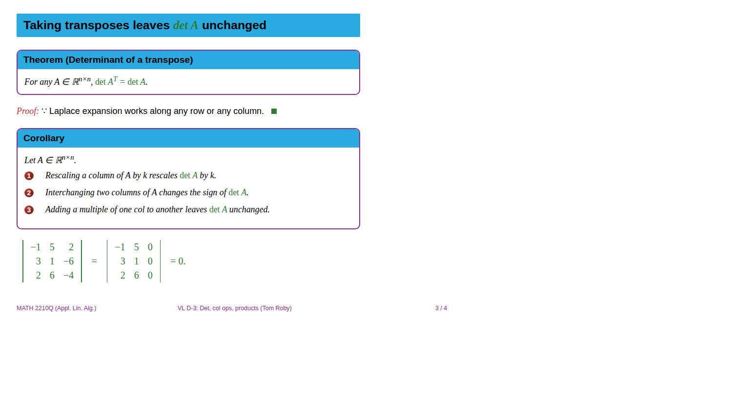Taking transposes leaves det A unchanged
Theorem (Determinant of a transpose)
For any A ∈ ℝn×n, det AT = det A.
Proof: ∵ Laplace expansion works along any row or any column.
Corollary
Let A ∈ ℝn×n.
1 Rescaling a column of A by k rescales det A by k.
2 Interchanging two columns of A changes the sign of det A.
3 Adding a multiple of one col to another leaves det A unchanged.
| −1 | 5 | 2 |
| 3 | 1 | −6 |
| 2 | 6 | −4 |
=
| −1 | 5 | 0 |
| 3 | 1 | 0 |
| 2 | 6 | 0 |
= 0.
MATH 2210Q (Appl. Lin. Alg.) VL D-3: Det, col ops, products (Tom Roby) 3 / 4